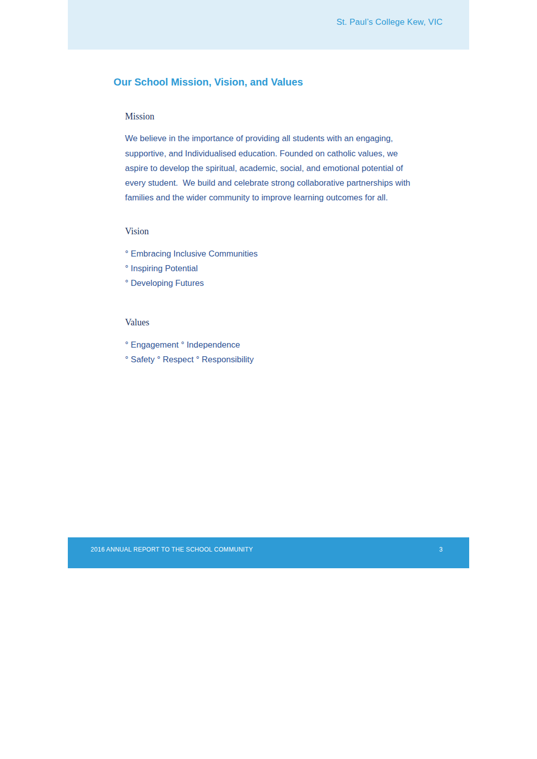St. Paul’s College Kew, VIC
Our School Mission, Vision, and Values
Mission
We believe in the importance of providing all students with an engaging, supportive, and Individualised education. Founded on catholic values, we aspire to develop the spiritual, academic, social, and emotional potential of every student. We build and celebrate strong collaborative partnerships with families and the wider community to improve learning outcomes for all.
Vision
° Embracing Inclusive Communities
° Inspiring Potential
° Developing Futures
Values
° Engagement ° Independence
° Safety ° Respect ° Responsibility
2016 ANNUAL REPORT TO THE SCHOOL COMMUNITY
3